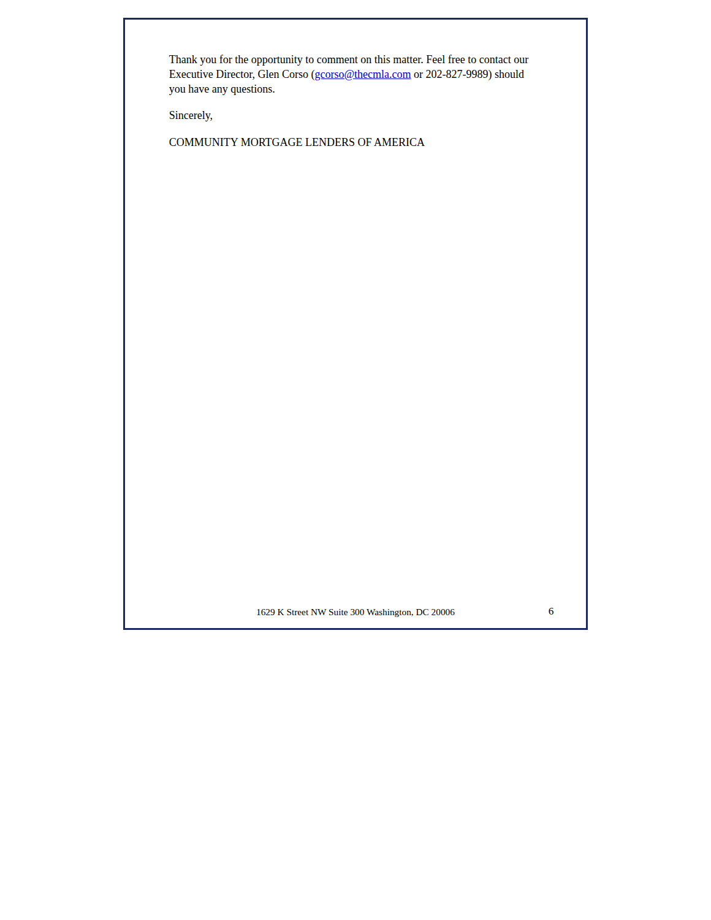Thank you for the opportunity to comment on this matter. Feel free to contact our Executive Director, Glen Corso (gcorso@thecmla.com or 202-827-9989) should you have any questions.
Sincerely,
COMMUNITY MORTGAGE LENDERS OF AMERICA
1629 K Street NW Suite 300 Washington, DC 20006
6